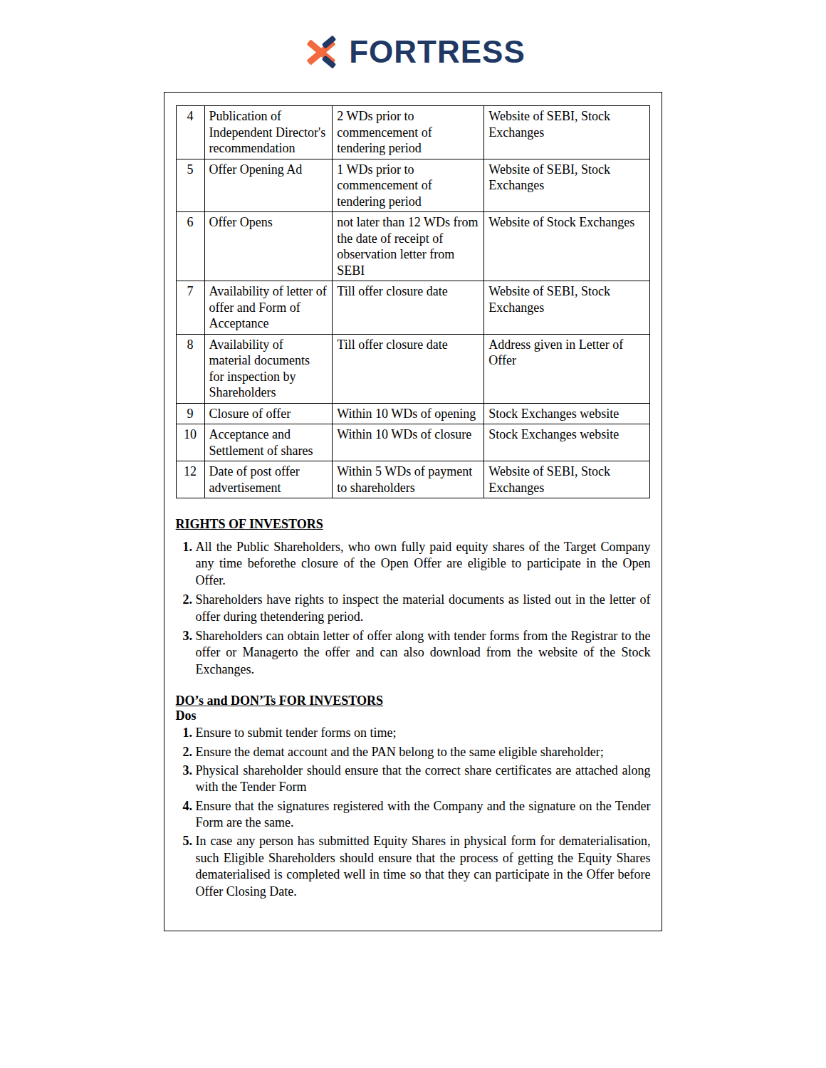FORTRESS
| 4 | Publication of Independent Director's recommendation | 2 WDs prior to commencement of tendering period | Website of SEBI, Stock Exchanges |
| 5 | Offer Opening Ad | 1 WDs prior to commencement of tendering period | Website of SEBI, Stock Exchanges |
| 6 | Offer Opens | not later than 12 WDs from the date of receipt of observation letter from SEBI | Website of Stock Exchanges |
| 7 | Availability of letter of offer and Form of Acceptance | Till offer closure date | Website of SEBI, Stock Exchanges |
| 8 | Availability of material documents for inspection by Shareholders | Till offer closure date | Address given in Letter of Offer |
| 9 | Closure of offer | Within 10 WDs of opening | Stock Exchanges website |
| 10 | Acceptance and Settlement of shares | Within 10 WDs of closure | Stock Exchanges website |
| 12 | Date of post offer advertisement | Within 5 WDs of payment to shareholders | Website of SEBI, Stock Exchanges |
RIGHTS OF INVESTORS
All the Public Shareholders, who own fully paid equity shares of the Target Company any time beforethe closure of the Open Offer are eligible to participate in the Open Offer.
Shareholders have rights to inspect the material documents as listed out in the letter of offer during thetendering period.
Shareholders can obtain letter of offer along with tender forms from the Registrar to the offer or Managerto the offer and can also download from the website of the Stock Exchanges.
DO’s and DON’Ts FOR INVESTORS
Dos
Ensure to submit tender forms on time;
Ensure the demat account and the PAN belong to the same eligible shareholder;
Physical shareholder should ensure that the correct share certificates are attached along with the Tender Form
Ensure that the signatures registered with the Company and the signature on the Tender Form are the same.
In case any person has submitted Equity Shares in physical form for dematerialisation, such Eligible Shareholders should ensure that the process of getting the Equity Shares dematerialised is completed well in time so that they can participate in the Offer before Offer Closing Date.